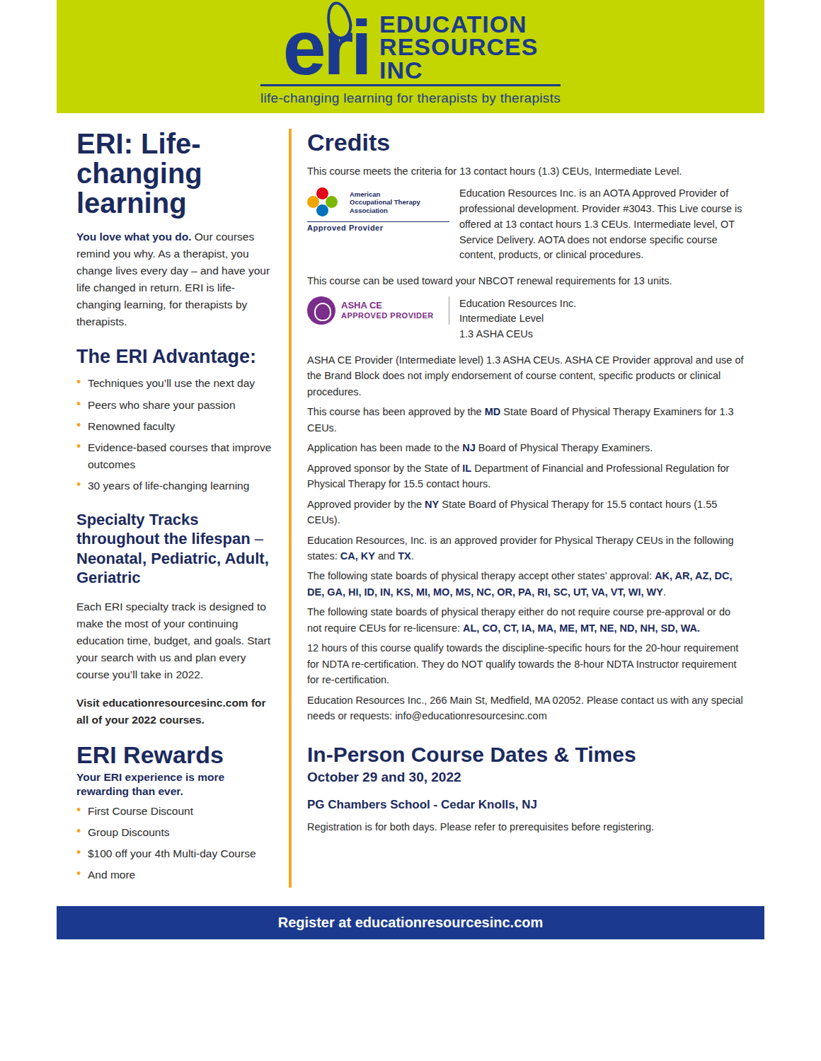eri
EDUCATION
RESOURCES
INC
life-changing learning for therapists by therapists
ERI: Life-changing learning
You love what you do. Our courses remind you why. As a therapist, you change lives every day – and have your life changed in return. ERI is life-changing learning, for therapists by therapists.
The ERI Advantage:
Techniques you’ll use the next day
Peers who share your passion
Renowned faculty
Evidence-based courses that improve outcomes
30 years of life-changing learning
Specialty Tracks throughout the lifespan – Neonatal, Pediatric, Adult, Geriatric
Each ERI specialty track is designed to make the most of your continuing education time, budget, and goals. Start your search with us and plan every course you’ll take in 2022.
Visit educationresourcesinc.com for all of your 2022 courses.
ERI Rewards
Your ERI experience is more rewarding than ever.
First Course Discount
Group Discounts
$100 off your 4th Multi-day Course
And more
Credits
This course meets the criteria for 13 contact hours (1.3) CEUs, Intermediate Level.
American
Occupational Therapy
Association
Approved Provider
Education Resources Inc. is an AOTA Approved Provider of professional development. Provider #3043. This Live course is offered at 13 contact hours 1.3 CEUs. Intermediate level, OT Service Delivery. AOTA does not endorse specific course content, products, or clinical procedures.
This course can be used toward your NBCOT renewal requirements for 13 units.
ASHA CE
APPROVED PROVIDER
Education Resources Inc.
Intermediate Level
1.3 ASHA CEUs
ASHA CE Provider (Intermediate level) 1.3 ASHA CEUs. ASHA CE Provider approval and use of the Brand Block does not imply endorsement of course content, specific products or clinical procedures.
This course has been approved by the MD State Board of Physical Therapy Examiners for 1.3 CEUs.
Application has been made to the NJ Board of Physical Therapy Examiners.
Approved sponsor by the State of IL Department of Financial and Professional Regulation for Physical Therapy for 15.5 contact hours.
Approved provider by the NY State Board of Physical Therapy for 15.5 contact hours (1.55 CEUs).
Education Resources, Inc. is an approved provider for Physical Therapy CEUs in the following states: CA, KY and TX.
The following state boards of physical therapy accept other states’ approval: AK, AR, AZ, DC, DE, GA, HI, ID, IN, KS, MI, MO, MS, NC, OR, PA, RI, SC, UT, VA, VT, WI, WY.
The following state boards of physical therapy either do not require course pre-approval or do not require CEUs for re-licensure: AL, CO, CT, IA, MA, ME, MT, NE, ND, NH, SD, WA.
12 hours of this course qualify towards the discipline-specific hours for the 20-hour requirement for NDTA re-certification. They do NOT qualify towards the 8-hour NDTA Instructor requirement for re-certification.
Education Resources Inc., 266 Main St, Medfield, MA 02052. Please contact us with any special needs or requests: info@educationresourcesinc.com
In-Person Course Dates & Times
October 29 and 30, 2022
PG Chambers School - Cedar Knolls, NJ
Registration is for both days. Please refer to prerequisites before registering.
Register at educationresourcesinc.com